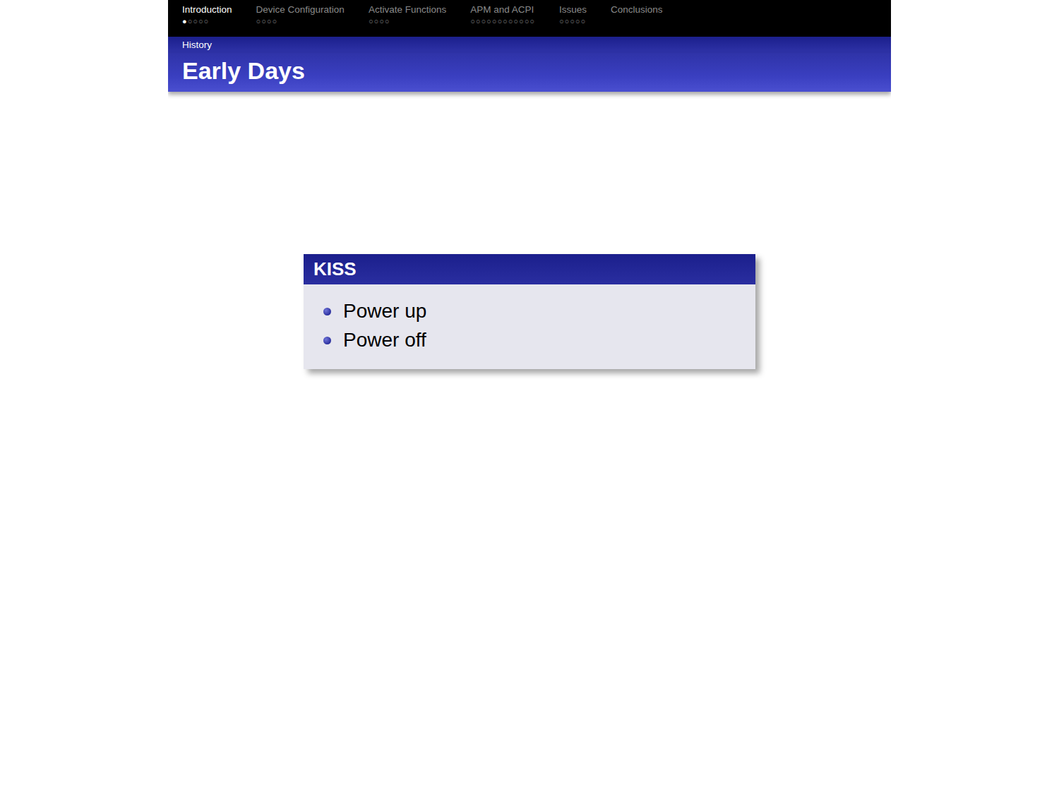Introduction ●○○○○
Device Configuration ○○○○
Activate Functions ○○○○
APM and ACPI ○○○○○○○○○○○○
Issues ○○○○○
Conclusions
History
Early Days
KISS
Power up
Power off